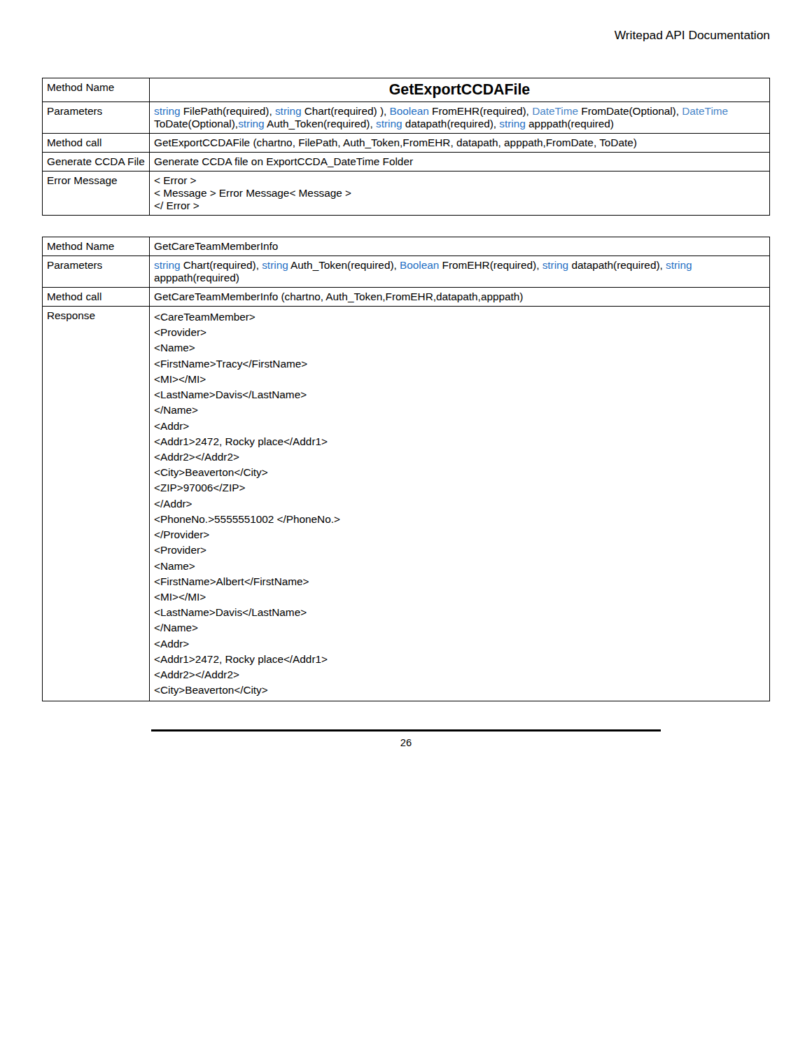Writepad API Documentation
| Method Name | GetExportCCDAFile |
| Parameters | string FilePath(required), string Chart(required) ), Boolean FromEHR(required), DateTime FromDate(Optional), DateTime ToDate(Optional), string Auth_Token(required), string datapath(required), string apppath(required) |
| Method call | GetExportCCDAFile (chartno, FilePath, Auth_Token,FromEHR, datapath, apppath,FromDate, ToDate) |
| Generate CCDA File | Generate CCDA file on ExportCCDA_DateTime Folder |
| Error Message | < Error > < Message > Error Message< Message > </ Error > |
| Method Name | GetCareTeamMemberInfo |
| Parameters | string Chart(required), string Auth_Token(required), Boolean FromEHR(required), string datapath(required), string apppath(required) |
| Method call | GetCareTeamMemberInfo (chartno, Auth_Token,FromEHR,datapath,apppath) |
| Response | <CareTeamMember> <Provider> <Name> <FirstName>Tracy</FirstName> <MI></MI> <LastName>Davis</LastName> </Name> <Addr> <Addr1>2472, Rocky place</Addr1> <Addr2></Addr2> <City>Beaverton</City> <ZIP>97006</ZIP> </Addr> <PhoneNo.>5555551002 </PhoneNo.> </Provider> <Provider> <Name> <FirstName>Albert</FirstName> <MI></MI> <LastName>Davis</LastName> </Name> <Addr> <Addr1>2472, Rocky place</Addr1> <Addr2></Addr2> <City>Beaverton</City> |
26